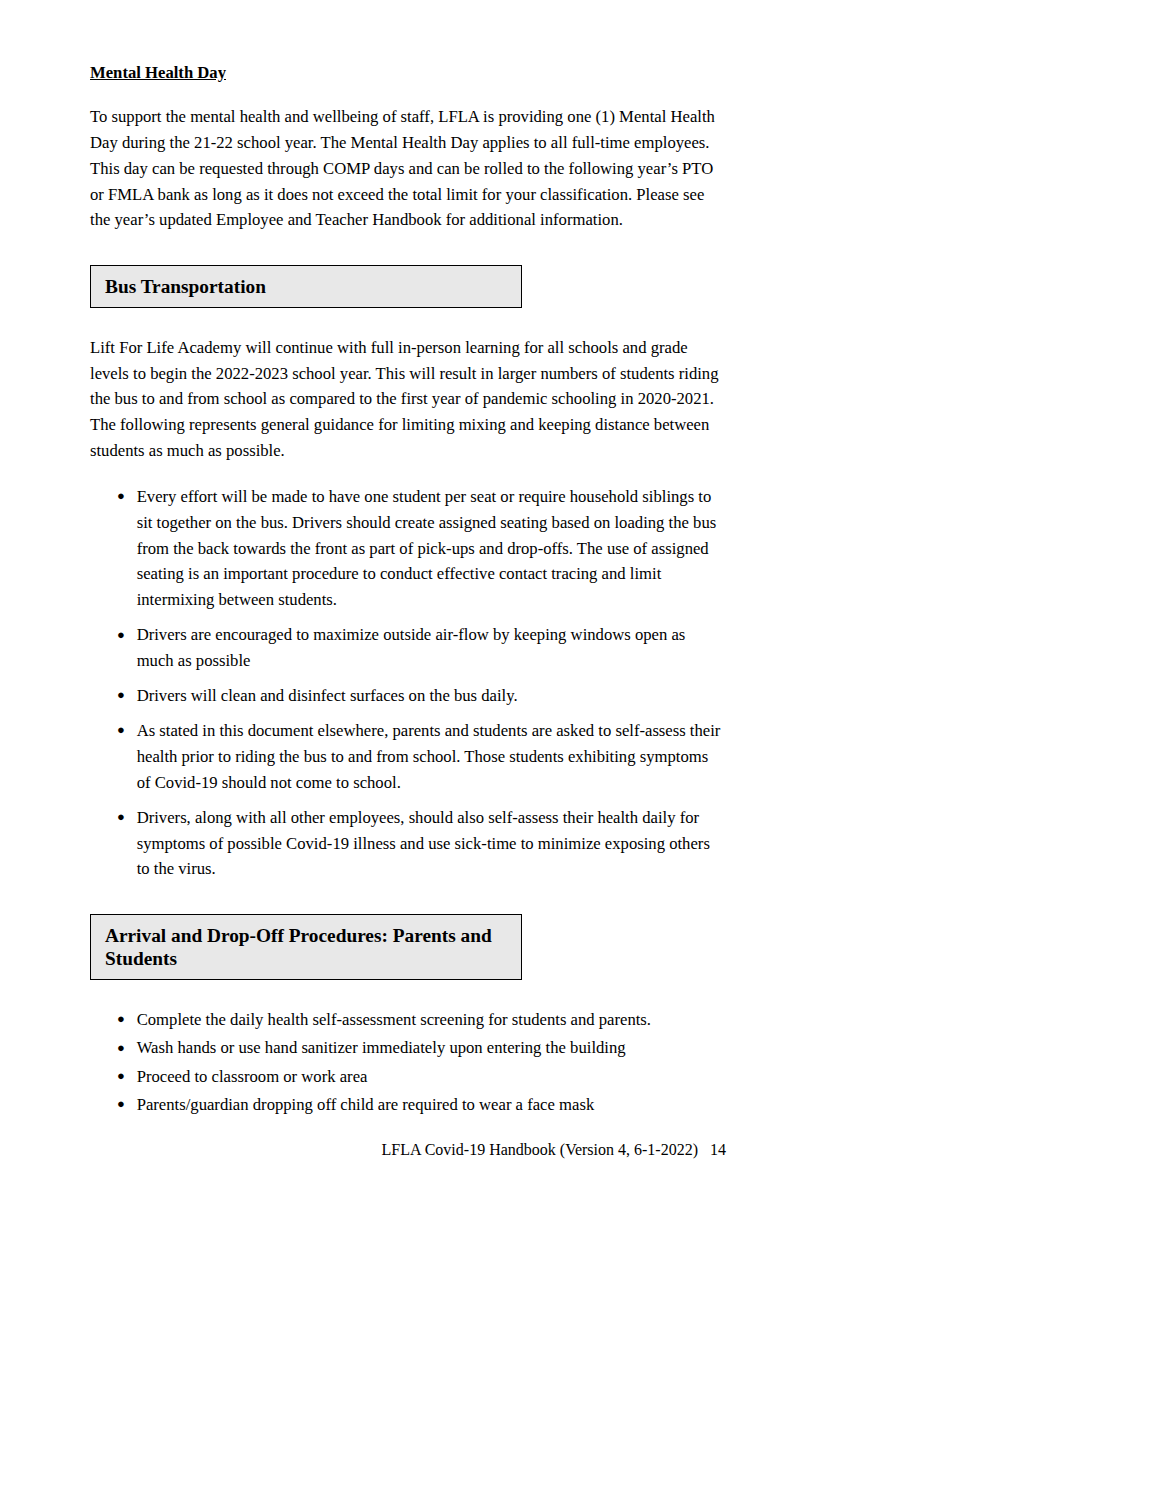Mental Health Day
To support the mental health and wellbeing of staff, LFLA is providing one (1) Mental Health Day during the 21-22 school year. The Mental Health Day applies to all full-time employees. This day can be requested through COMP days and can be rolled to the following year’s PTO or FMLA bank as long as it does not exceed the total limit for your classification. Please see the year’s updated Employee and Teacher Handbook for additional information.
Bus Transportation
Lift For Life Academy will continue with full in-person learning for all schools and grade levels to begin the 2022-2023 school year. This will result in larger numbers of students riding the bus to and from school as compared to the first year of pandemic schooling in 2020-2021. The following represents general guidance for limiting mixing and keeping distance between students as much as possible.
Every effort will be made to have one student per seat or require household siblings to sit together on the bus. Drivers should create assigned seating based on loading the bus from the back towards the front as part of pick-ups and drop-offs. The use of assigned seating is an important procedure to conduct effective contact tracing and limit intermixing between students.
Drivers are encouraged to maximize outside air-flow by keeping windows open as much as possible
Drivers will clean and disinfect surfaces on the bus daily.
As stated in this document elsewhere, parents and students are asked to self-assess their health prior to riding the bus to and from school. Those students exhibiting symptoms of Covid-19 should not come to school.
Drivers, along with all other employees, should also self-assess their health daily for symptoms of possible Covid-19 illness and use sick-time to minimize exposing others to the virus.
Arrival and Drop-Off Procedures: Parents and Students
Complete the daily health self-assessment screening for students and parents.
Wash hands or use hand sanitizer immediately upon entering the building
Proceed to classroom or work area
Parents/guardian dropping off child are required to wear a face mask
LFLA Covid-19 Handbook (Version 4, 6-1-2022) 14